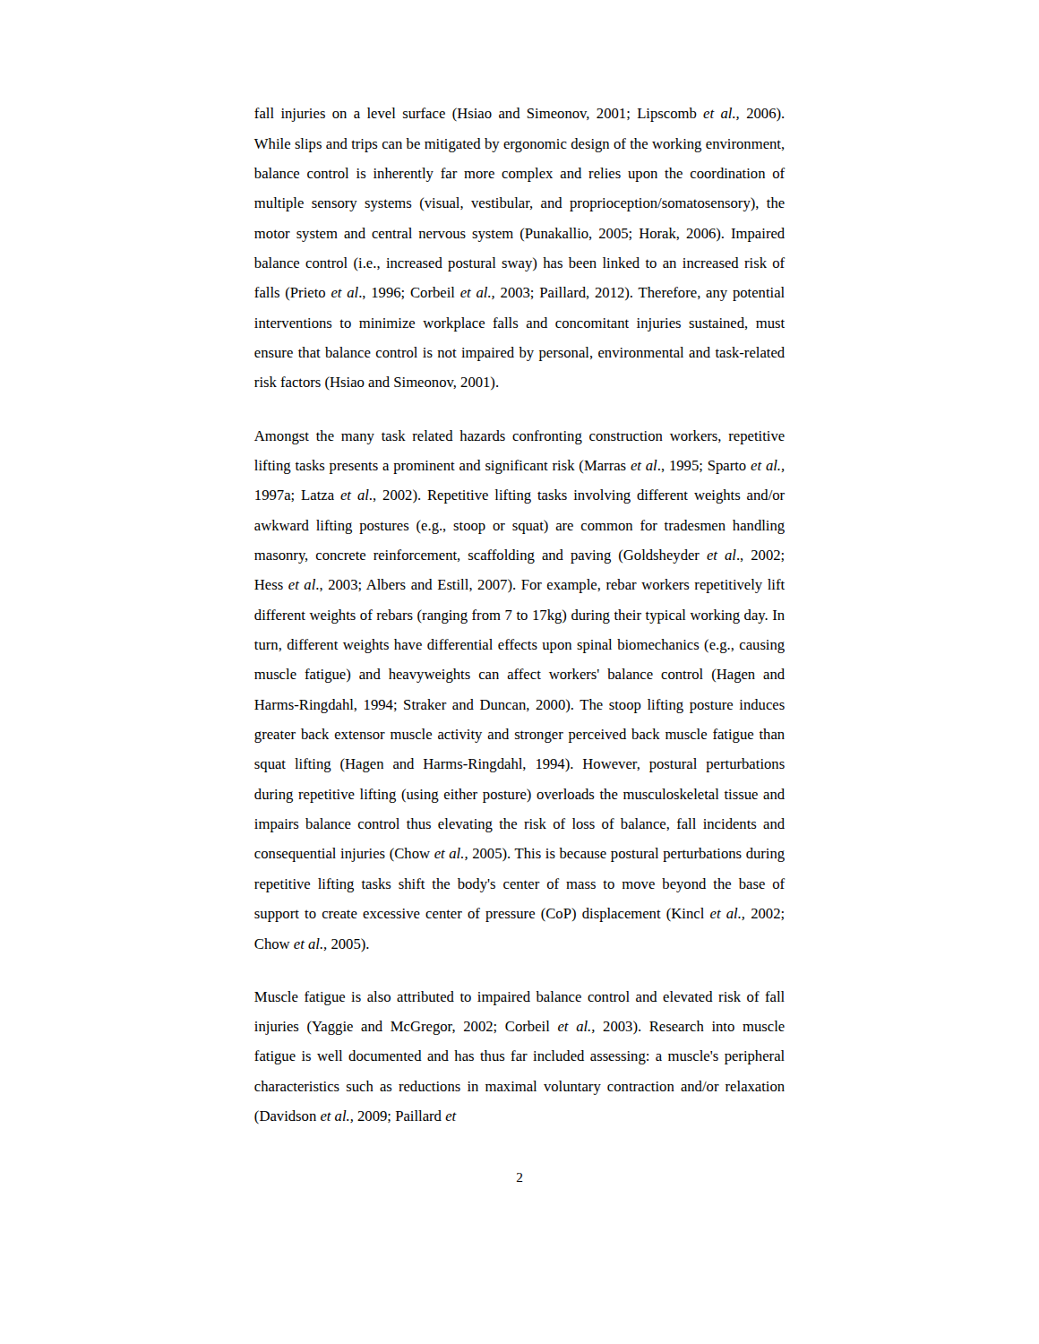fall injuries on a level surface (Hsiao and Simeonov, 2001; Lipscomb et al., 2006). While slips and trips can be mitigated by ergonomic design of the working environment, balance control is inherently far more complex and relies upon the coordination of multiple sensory systems (visual, vestibular, and proprioception/somatosensory), the motor system and central nervous system (Punakallio, 2005; Horak, 2006). Impaired balance control (i.e., increased postural sway) has been linked to an increased risk of falls (Prieto et al., 1996; Corbeil et al., 2003; Paillard, 2012). Therefore, any potential interventions to minimize workplace falls and concomitant injuries sustained, must ensure that balance control is not impaired by personal, environmental and task-related risk factors (Hsiao and Simeonov, 2001).
Amongst the many task related hazards confronting construction workers, repetitive lifting tasks presents a prominent and significant risk (Marras et al., 1995; Sparto et al., 1997a; Latza et al., 2002). Repetitive lifting tasks involving different weights and/or awkward lifting postures (e.g., stoop or squat) are common for tradesmen handling masonry, concrete reinforcement, scaffolding and paving (Goldsheyder et al., 2002; Hess et al., 2003; Albers and Estill, 2007). For example, rebar workers repetitively lift different weights of rebars (ranging from 7 to 17kg) during their typical working day. In turn, different weights have differential effects upon spinal biomechanics (e.g., causing muscle fatigue) and heavyweights can affect workers' balance control (Hagen and Harms-Ringdahl, 1994; Straker and Duncan, 2000). The stoop lifting posture induces greater back extensor muscle activity and stronger perceived back muscle fatigue than squat lifting (Hagen and Harms-Ringdahl, 1994). However, postural perturbations during repetitive lifting (using either posture) overloads the musculoskeletal tissue and impairs balance control thus elevating the risk of loss of balance, fall incidents and consequential injuries (Chow et al., 2005). This is because postural perturbations during repetitive lifting tasks shift the body's center of mass to move beyond the base of support to create excessive center of pressure (CoP) displacement (Kincl et al., 2002; Chow et al., 2005).
Muscle fatigue is also attributed to impaired balance control and elevated risk of fall injuries (Yaggie and McGregor, 2002; Corbeil et al., 2003). Research into muscle fatigue is well documented and has thus far included assessing: a muscle's peripheral characteristics such as reductions in maximal voluntary contraction and/or relaxation (Davidson et al., 2009; Paillard et
2